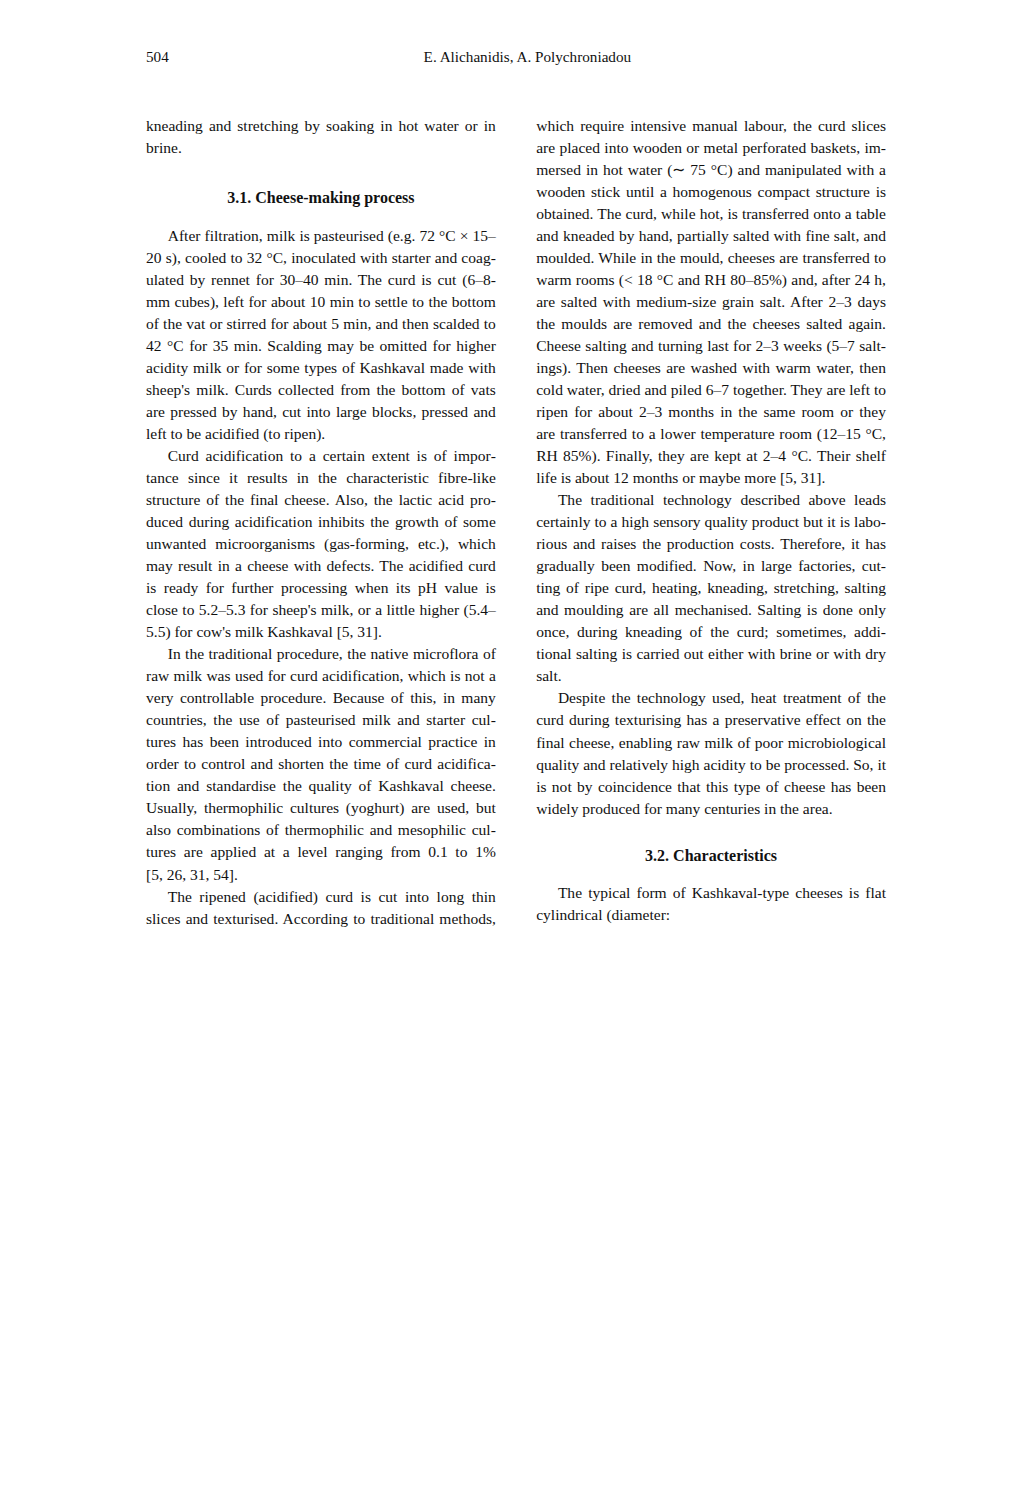504 E. Alichanidis, A. Polychroniadou
kneading and stretching by soaking in hot water or in brine.
3.1. Cheese-making process
After filtration, milk is pasteurised (e.g. 72 °C × 15–20 s), cooled to 32 °C, inoculated with starter and coagulated by rennet for 30–40 min. The curd is cut (6–8-mm cubes), left for about 10 min to settle to the bottom of the vat or stirred for about 5 min, and then scalded to 42 °C for 35 min. Scalding may be omitted for higher acidity milk or for some types of Kashkaval made with sheep's milk. Curds collected from the bottom of vats are pressed by hand, cut into large blocks, pressed and left to be acidified (to ripen).
Curd acidification to a certain extent is of importance since it results in the characteristic fibre-like structure of the final cheese. Also, the lactic acid produced during acidification inhibits the growth of some unwanted microorganisms (gas-forming, etc.), which may result in a cheese with defects. The acidified curd is ready for further processing when its pH value is close to 5.2–5.3 for sheep's milk, or a little higher (5.4–5.5) for cow's milk Kashkaval [5, 31].
In the traditional procedure, the native microflora of raw milk was used for curd acidification, which is not a very controllable procedure. Because of this, in many countries, the use of pasteurised milk and starter cultures has been introduced into commercial practice in order to control and shorten the time of curd acidification and standardise the quality of Kashkaval cheese. Usually, thermophilic cultures (yoghurt) are used, but also combinations of thermophilic and mesophilic cultures are applied at a level ranging from 0.1 to 1% [5, 26, 31, 54].
The ripened (acidified) curd is cut into long thin slices and texturised. According to traditional methods, which require intensive manual labour, the curd slices are placed into wooden or metal perforated baskets, immersed in hot water (∼ 75 °C) and manipulated with a wooden stick until a homogenous compact structure is obtained. The curd, while hot, is transferred onto a table and kneaded by hand, partially salted with fine salt, and moulded. While in the mould, cheeses are transferred to warm rooms (< 18 °C and RH 80–85%) and, after 24 h, are salted with medium-size grain salt. After 2–3 days the moulds are removed and the cheeses salted again. Cheese salting and turning last for 2–3 weeks (5–7 saltings). Then cheeses are washed with warm water, then cold water, dried and piled 6–7 together. They are left to ripen for about 2–3 months in the same room or they are transferred to a lower temperature room (12–15 °C, RH 85%). Finally, they are kept at 2–4 °C. Their shelf life is about 12 months or maybe more [5, 31].
The traditional technology described above leads certainly to a high sensory quality product but it is laborious and raises the production costs. Therefore, it has gradually been modified. Now, in large factories, cutting of ripe curd, heating, kneading, stretching, salting and moulding are all mechanised. Salting is done only once, during kneading of the curd; sometimes, additional salting is carried out either with brine or with dry salt.
Despite the technology used, heat treatment of the curd during texturising has a preservative effect on the final cheese, enabling raw milk of poor microbiological quality and relatively high acidity to be processed. So, it is not by coincidence that this type of cheese has been widely produced for many centuries in the area.
3.2. Characteristics
The typical form of Kashkaval-type cheeses is flat cylindrical (diameter: